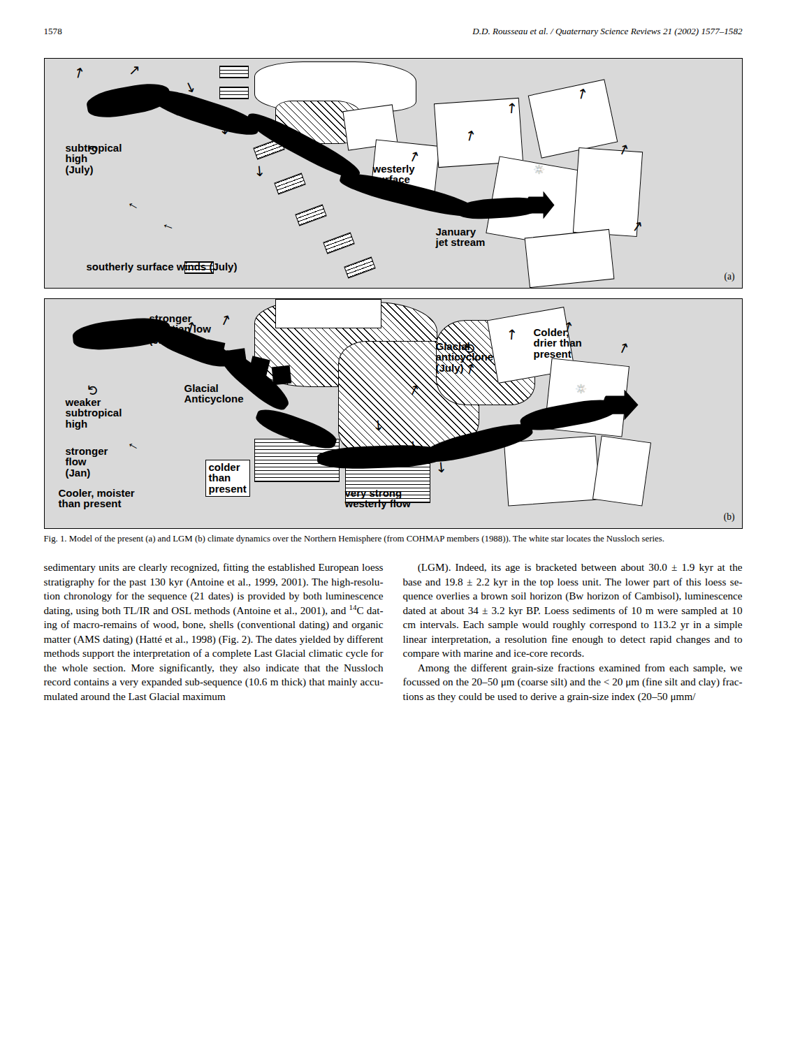1578 D.D. Rousseau et al. / Quaternary Science Reviews 21 (2002) 1577–1582
↗ ↗ ↘ ↘ ↘ ↑ ↑ ↗ ↗ ↗ ↗ ↗ ↗ ↺
subtropical
high
(July)
westerly
surface
winds
January
jet stream
southerly surface winds (July)
✳ (a)
↗ ↗ ↺ ↑ ↗ ↗ ↗ ↗ ↗ ↘ ↘ ↘ ↺
stronger
Aleutian low
(Jan)
weaker
subtropical
high
stronger
flow
(Jan)
Cooler, moister
than present
Glacial
Anticyclone
Glacial
anticyclone
(July)
Colder,
drier than
present
colder
than
present
very strong
westerly flow
✳ (b)
Fig. 1. Model of the present (a) and LGM (b) climate dynamics over the Northern Hemisphere (from COHMAP members (1988)). The white star locates the Nussloch series.
sedimentary units are clearly recognized, fitting the established European loess stratigraphy for the past 130 kyr (Antoine et al., 1999, 2001). The high-resolution chronology for the sequence (21 dates) is provided by both luminescence dating, using both TL/IR and OSL methods (Antoine et al., 2001), and 14C dating of macro-remains of wood, bone, shells (conventional dating) and organic matter (AMS dating) (Hatté et al., 1998) (Fig. 2). The dates yielded by different methods support the interpretation of a complete Last Glacial climatic cycle for the whole section. More significantly, they also indicate that the Nussloch record contains a very expanded sub-sequence (10.6 m thick) that mainly accumulated around the Last Glacial maximum
(LGM). Indeed, its age is bracketed between about 30.0 ± 1.9 kyr at the base and 19.8 ± 2.2 kyr in the top loess unit. The lower part of this loess sequence overlies a brown soil horizon (Bw horizon of Cambisol), luminescence dated at about 34 ± 3.2 kyr BP. Loess sediments of 10 m were sampled at 10 cm intervals. Each sample would roughly correspond to 113.2 yr in a simple linear interpretation, a resolution fine enough to detect rapid changes and to compare with marine and ice-core records.
Among the different grain-size fractions examined from each sample, we focussed on the 20–50 μm (coarse silt) and the < 20 μm (fine silt and clay) fractions as they could be used to derive a grain-size index (20–50 μmm/